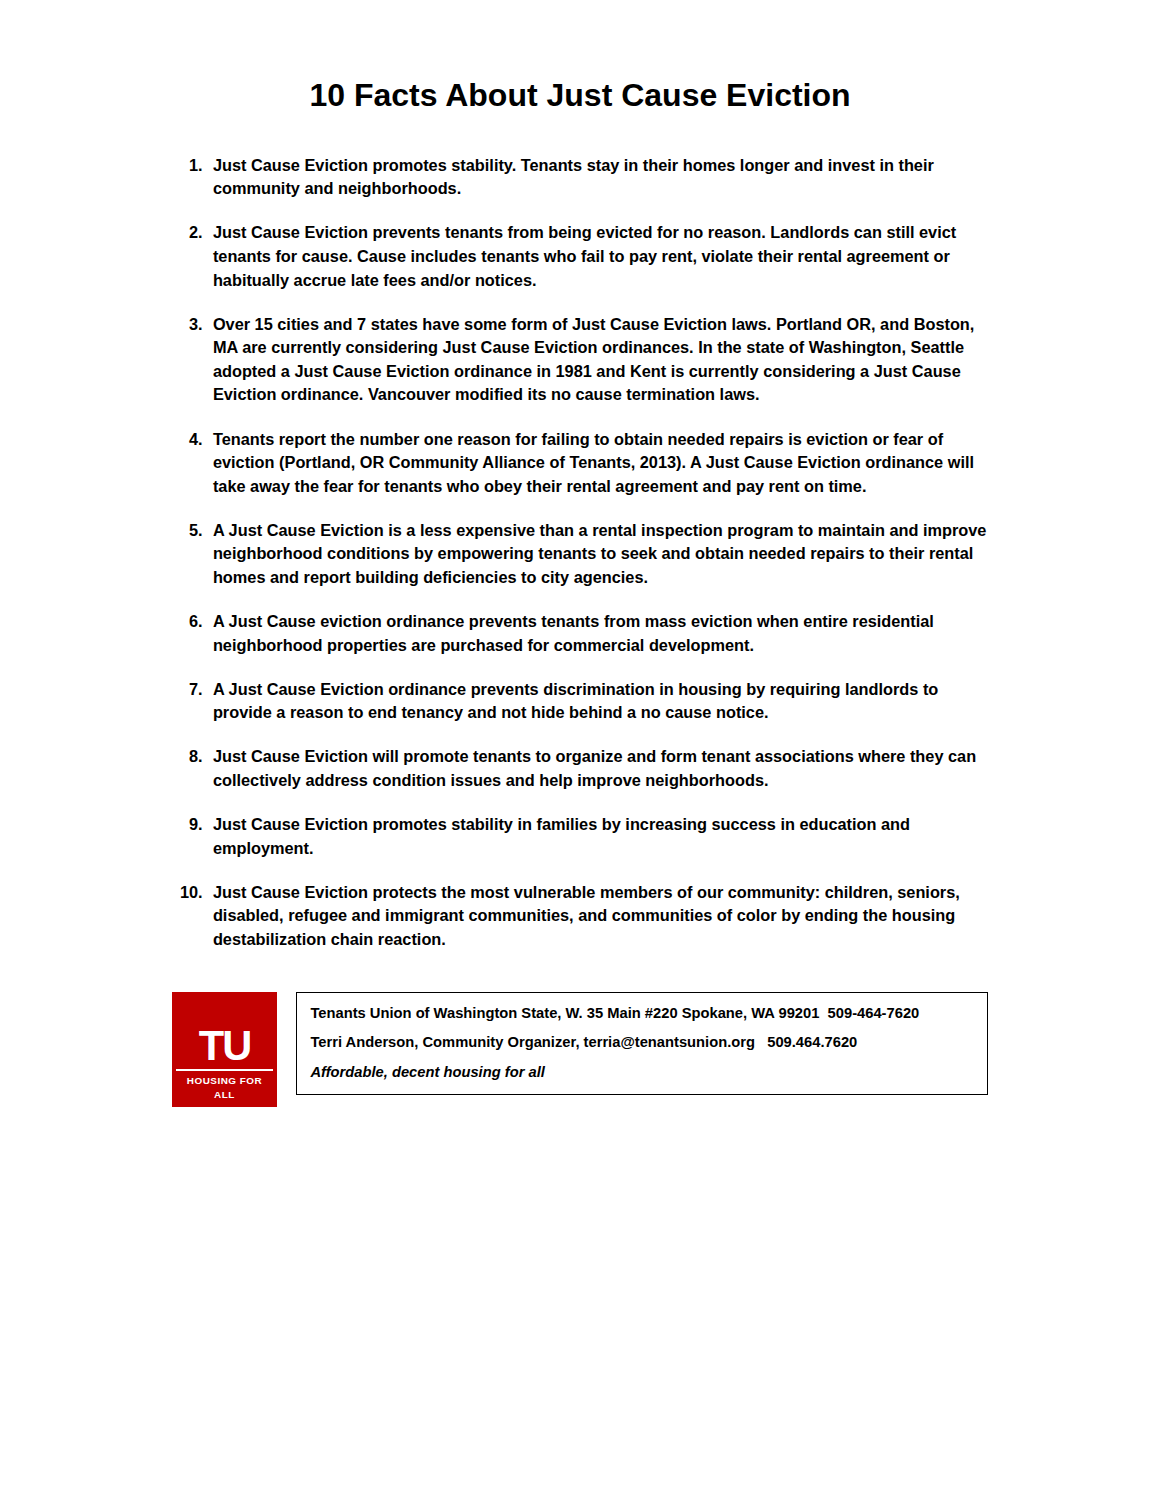10 Facts About Just Cause Eviction
Just Cause Eviction promotes stability. Tenants stay in their homes longer and invest in their community and neighborhoods.
Just Cause Eviction prevents tenants from being evicted for no reason. Landlords can still evict tenants for cause. Cause includes tenants who fail to pay rent, violate their rental agreement or habitually accrue late fees and/or notices.
Over 15 cities and 7 states have some form of Just Cause Eviction laws. Portland OR, and Boston, MA are currently considering Just Cause Eviction ordinances. In the state of Washington, Seattle adopted a Just Cause Eviction ordinance in 1981 and Kent is currently considering a Just Cause Eviction ordinance. Vancouver modified its no cause termination laws.
Tenants report the number one reason for failing to obtain needed repairs is eviction or fear of eviction (Portland, OR Community Alliance of Tenants, 2013). A Just Cause Eviction ordinance will take away the fear for tenants who obey their rental agreement and pay rent on time.
A Just Cause Eviction is a less expensive than a rental inspection program to maintain and improve neighborhood conditions by empowering tenants to seek and obtain needed repairs to their rental homes and report building deficiencies to city agencies.
A Just Cause eviction ordinance prevents tenants from mass eviction when entire residential neighborhood properties are purchased for commercial development.
A Just Cause Eviction ordinance prevents discrimination in housing by requiring landlords to provide a reason to end tenancy and not hide behind a no cause notice.
Just Cause Eviction will promote tenants to organize and form tenant associations where they can collectively address condition issues and help improve neighborhoods.
Just Cause Eviction promotes stability in families by increasing success in education and employment.
Just Cause Eviction protects the most vulnerable members of our community: children, seniors, disabled, refugee and immigrant communities, and communities of color by ending the housing destabilization chain reaction.
TU
Housing For All
Tenants Union of Washington State, W. 35 Main #220 Spokane, WA 99201 509-464-7620
Terri Anderson, Community Organizer, terria@tenantsunion.org 509.464.7620
Affordable, decent housing for all